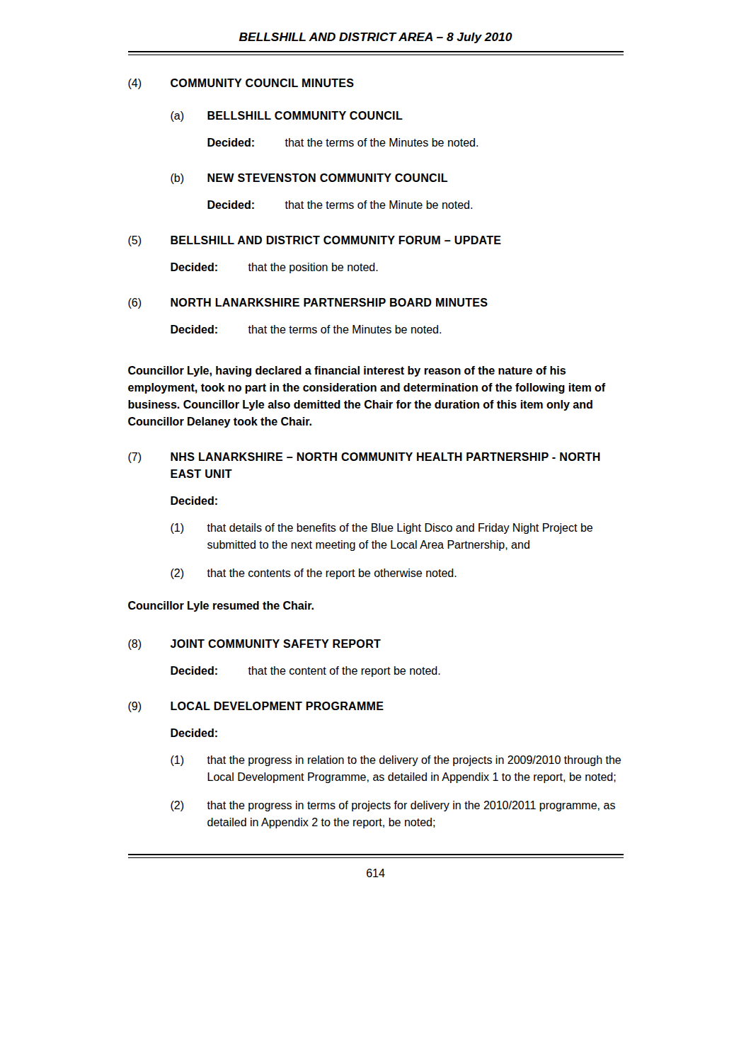BELLSHILL AND DISTRICT AREA – 8 July 2010
(4)
Community Council Minutes
(a)
Bellshill Community Council
Decided:
that the terms of the Minutes be noted.
(b)
New Stevenston Community Council
Decided:
that the terms of the Minute be noted.
(5)
Bellshill and District Community Forum – Update
Decided:
that the position be noted.
(6)
North Lanarkshire Partnership Board Minutes
Decided:
that the terms of the Minutes be noted.
Councillor Lyle, having declared a financial interest by reason of the nature of his employment, took no part in the consideration and determination of the following item of business. Councillor Lyle also demitted the Chair for the duration of this item only and Councillor Delaney took the Chair.
(7)
NHS Lanarkshire – North Community Health Partnership - North East Unit
Decided:
(1)
that details of the benefits of the Blue Light Disco and Friday Night Project be submitted to the next meeting of the Local Area Partnership, and
(2)
that the contents of the report be otherwise noted.
Councillor Lyle resumed the Chair.
(8)
Joint Community Safety Report
Decided:
that the content of the report be noted.
(9)
Local Development Programme
Decided:
(1)
that the progress in relation to the delivery of the projects in 2009/2010 through the Local Development Programme, as detailed in Appendix 1 to the report, be noted;
(2)
that the progress in terms of projects for delivery in the 2010/2011 programme, as detailed in Appendix 2 to the report, be noted;
614